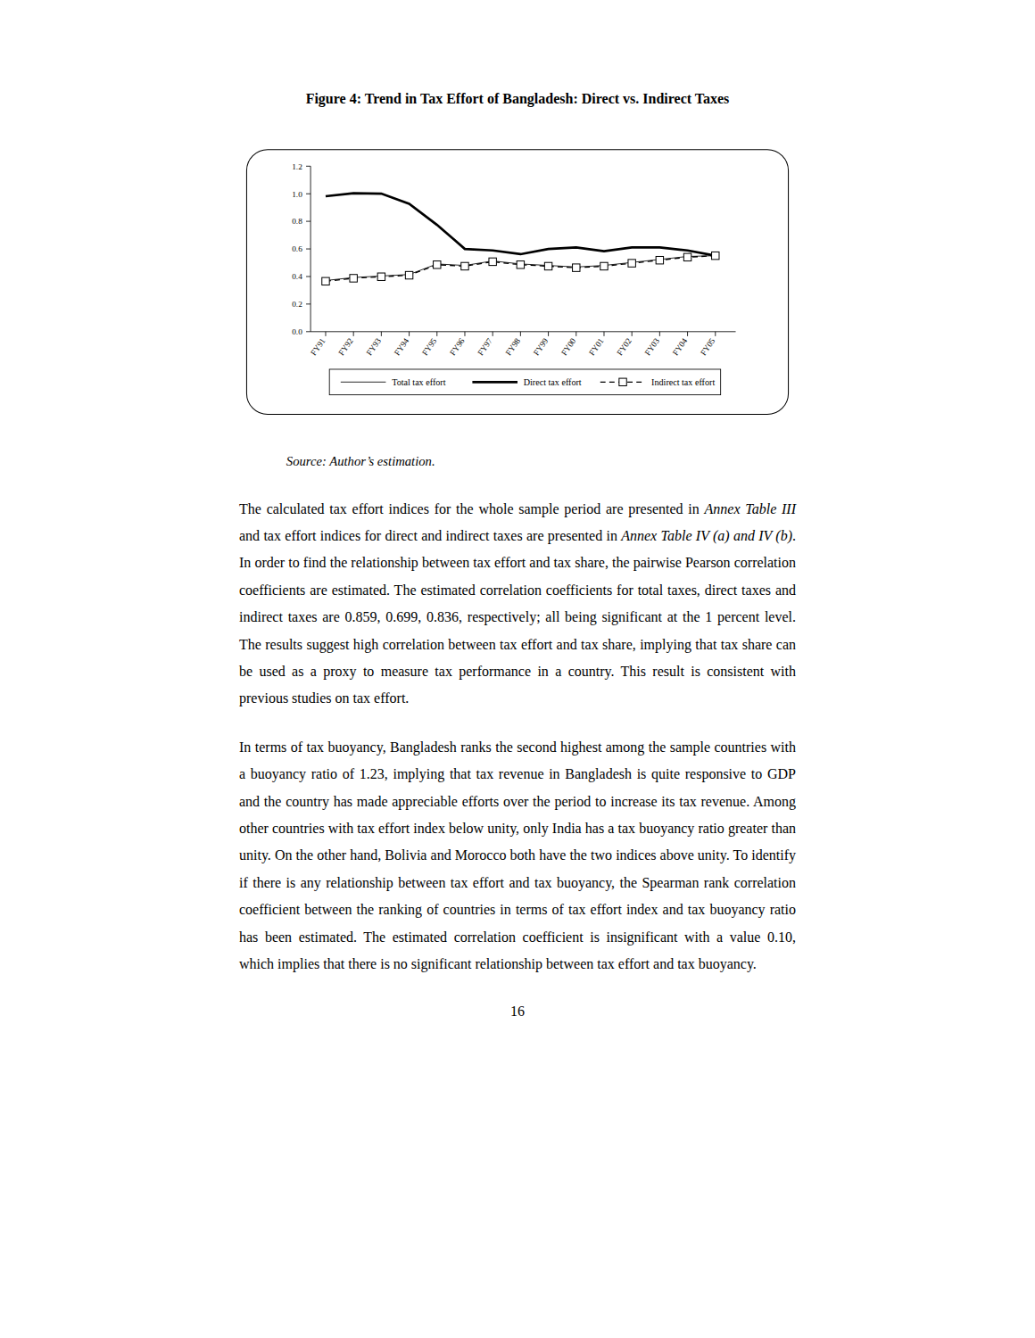Figure 4: Trend in Tax Effort of Bangladesh: Direct vs. Indirect Taxes
1.2 1.0 0.8 0.6 0.4 0.2 0.0 FY91 FY92 FY93 FY94 FY95 FY96 FY97 FY98 FY99 FY00 FY01 FY02 FY03 FY04 FY05 Total tax effort Direct tax effort Indirect tax effort
Source: Author’s estimation.
The calculated tax effort indices for the whole sample period are presented in Annex Table III and tax effort indices for direct and indirect taxes are presented in Annex Table IV (a) and IV (b). In order to find the relationship between tax effort and tax share, the pairwise Pearson correlation coefficients are estimated. The estimated correlation coefficients for total taxes, direct taxes and indirect taxes are 0.859, 0.699, 0.836, respectively; all being significant at the 1 percent level. The results suggest high correlation between tax effort and tax share, implying that tax share can be used as a proxy to measure tax performance in a country. This result is consistent with previous studies on tax effort.
In terms of tax buoyancy, Bangladesh ranks the second highest among the sample countries with a buoyancy ratio of 1.23, implying that tax revenue in Bangladesh is quite responsive to GDP and the country has made appreciable efforts over the period to increase its tax revenue. Among other countries with tax effort index below unity, only India has a tax buoyancy ratio greater than unity. On the other hand, Bolivia and Morocco both have the two indices above unity. To identify if there is any relationship between tax effort and tax buoyancy, the Spearman rank correlation coefficient between the ranking of countries in terms of tax effort index and tax buoyancy ratio has been estimated. The estimated correlation coefficient is insignificant with a value 0.10, which implies that there is no significant relationship between tax effort and tax buoyancy.
16